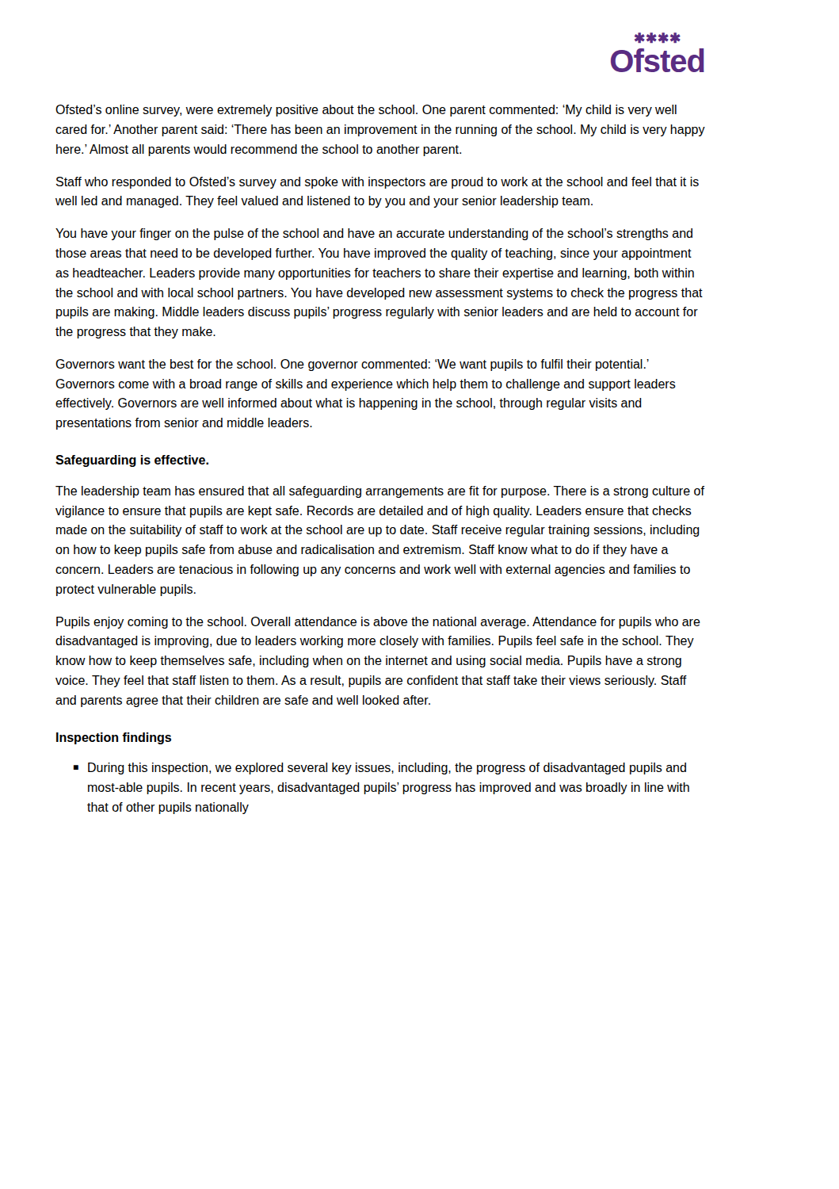✱✱✱✱
Ofsted
Ofsted’s online survey, were extremely positive about the school. One parent commented: ‘My child is very well cared for.’ Another parent said: ‘There has been an improvement in the running of the school. My child is very happy here.’ Almost all parents would recommend the school to another parent.
Staff who responded to Ofsted’s survey and spoke with inspectors are proud to work at the school and feel that it is well led and managed. They feel valued and listened to by you and your senior leadership team.
You have your finger on the pulse of the school and have an accurate understanding of the school’s strengths and those areas that need to be developed further. You have improved the quality of teaching, since your appointment as headteacher. Leaders provide many opportunities for teachers to share their expertise and learning, both within the school and with local school partners. You have developed new assessment systems to check the progress that pupils are making. Middle leaders discuss pupils’ progress regularly with senior leaders and are held to account for the progress that they make.
Governors want the best for the school. One governor commented: ‘We want pupils to fulfil their potential.’ Governors come with a broad range of skills and experience which help them to challenge and support leaders effectively. Governors are well informed about what is happening in the school, through regular visits and presentations from senior and middle leaders.
Safeguarding is effective.
The leadership team has ensured that all safeguarding arrangements are fit for purpose. There is a strong culture of vigilance to ensure that pupils are kept safe. Records are detailed and of high quality. Leaders ensure that checks made on the suitability of staff to work at the school are up to date. Staff receive regular training sessions, including on how to keep pupils safe from abuse and radicalisation and extremism. Staff know what to do if they have a concern. Leaders are tenacious in following up any concerns and work well with external agencies and families to protect vulnerable pupils.
Pupils enjoy coming to the school. Overall attendance is above the national average. Attendance for pupils who are disadvantaged is improving, due to leaders working more closely with families. Pupils feel safe in the school. They know how to keep themselves safe, including when on the internet and using social media. Pupils have a strong voice. They feel that staff listen to them. As a result, pupils are confident that staff take their views seriously. Staff and parents agree that their children are safe and well looked after.
Inspection findings
During this inspection, we explored several key issues, including, the progress of disadvantaged pupils and most-able pupils. In recent years, disadvantaged pupils’ progress has improved and was broadly in line with that of other pupils nationally